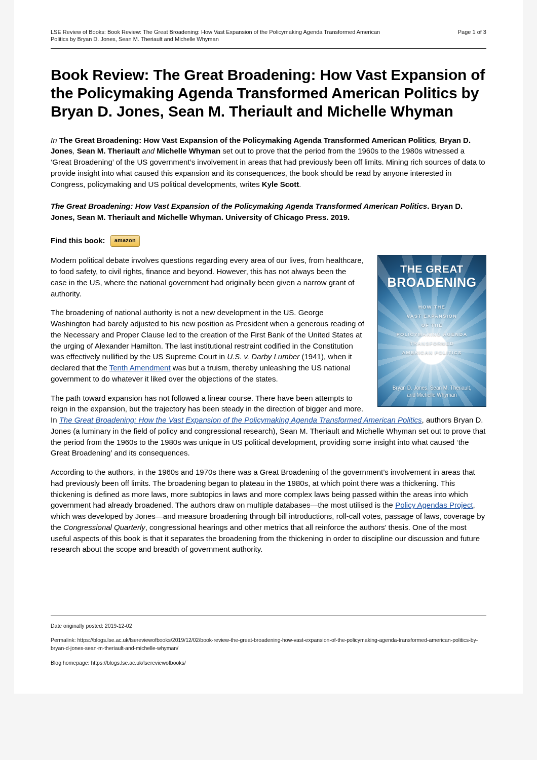LSE Review of Books: Book Review: The Great Broadening: How Vast Expansion of the Policymaking Agenda Transformed American Politics by Bryan D. Jones, Sean M. Theriault and Michelle Whyman
Page 1 of 3
Book Review: The Great Broadening: How Vast Expansion of the Policymaking Agenda Transformed American Politics by Bryan D. Jones, Sean M. Theriault and Michelle Whyman
In The Great Broadening: How Vast Expansion of the Policymaking Agenda Transformed American Politics, Bryan D. Jones, Sean M. Theriault and Michelle Whyman set out to prove that the period from the 1960s to the 1980s witnessed a ‘Great Broadening’ of the US government’s involvement in areas that had previously been off limits. Mining rich sources of data to provide insight into what caused this expansion and its consequences, the book should be read by anyone interested in Congress, policymaking and US political developments, writes Kyle Scott.
The Great Broadening: How Vast Expansion of the Policymaking Agenda Transformed American Politics. Bryan D. Jones, Sean M. Theriault and Michelle Whyman. University of Chicago Press. 2019.
Find this book: amazon
THE GREAT
BROADENING
HOW THE
VAST EXPANSION
OF THE
POLICYMAKING AGENDA
TRANSFORMED
AMERICAN POLITICS
Bryan D. Jones, Sean M. Theriault,
and Michelle Whyman
Modern political debate involves questions regarding every area of our lives, from healthcare, to food safety, to civil rights, finance and beyond. However, this has not always been the case in the US, where the national government had originally been given a narrow grant of authority.
The broadening of national authority is not a new development in the US. George Washington had barely adjusted to his new position as President when a generous reading of the Necessary and Proper Clause led to the creation of the First Bank of the United States at the urging of Alexander Hamilton. The last institutional restraint codified in the Constitution was effectively nullified by the US Supreme Court in U.S. v. Darby Lumber (1941), when it declared that the Tenth Amendment was but a truism, thereby unleashing the US national government to do whatever it liked over the objections of the states.
The path toward expansion has not followed a linear course. There have been attempts to reign in the expansion, but the trajectory has been steady in the direction of bigger and more. In The Great Broadening: How the Vast Expansion of the Policymaking Agenda Transformed American Politics, authors Bryan D. Jones (a luminary in the field of policy and congressional research), Sean M. Theriault and Michelle Whyman set out to prove that the period from the 1960s to the 1980s was unique in US political development, providing some insight into what caused ‘the Great Broadening’ and its consequences.
According to the authors, in the 1960s and 1970s there was a Great Broadening of the government’s involvement in areas that had previously been off limits. The broadening began to plateau in the 1980s, at which point there was a thickening. This thickening is defined as more laws, more subtopics in laws and more complex laws being passed within the areas into which government had already broadened. The authors draw on multiple databases—the most utilised is the Policy Agendas Project, which was developed by Jones—and measure broadening through bill introductions, roll-call votes, passage of laws, coverage by the Congressional Quarterly, congressional hearings and other metrics that all reinforce the authors’ thesis. One of the most useful aspects of this book is that it separates the broadening from the thickening in order to discipline our discussion and future research about the scope and breadth of government authority.
Date originally posted: 2019-12-02
Permalink: https://blogs.lse.ac.uk/lsereviewofbooks/2019/12/02/book-review-the-great-broadening-how-vast-expansion-of-the-policymaking-agenda-transformed-american-politics-by-bryan-d-jones-sean-m-theriault-and-michelle-whyman/
Blog homepage: https://blogs.lse.ac.uk/lsereviewofbooks/